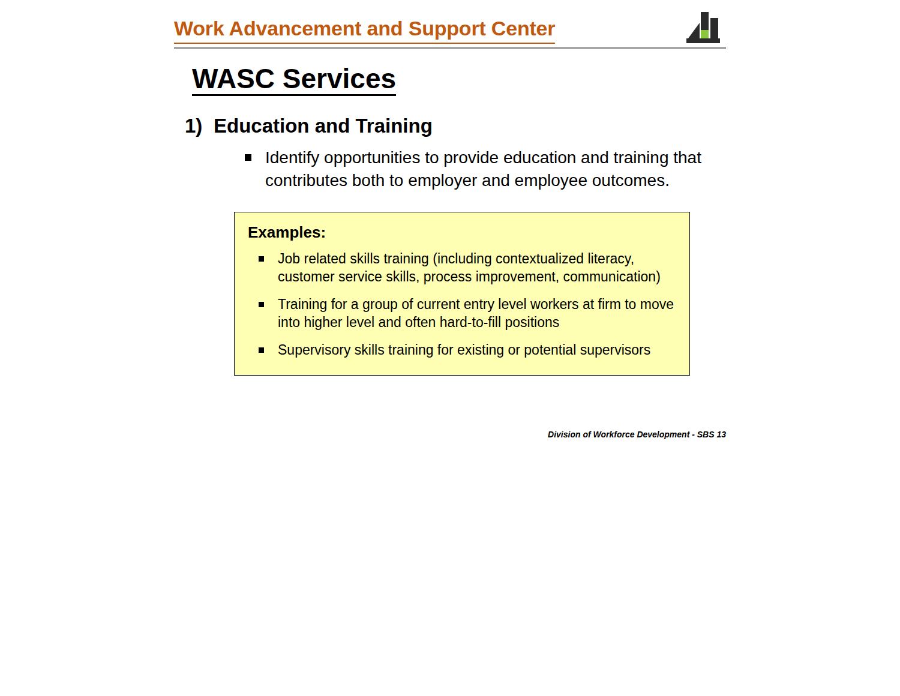Work Advancement and Support Center
WASC Services
Education and Training
Identify opportunities to provide education and training that contributes both to employer and employee outcomes.
Examples:
Job related skills training (including contextualized literacy, customer service skills, process improvement, communication)
Training for a group of current entry level workers at firm to move into higher level and often hard-to-fill positions
Supervisory skills training for existing or potential supervisors
Division of Workforce Development - SBS 13